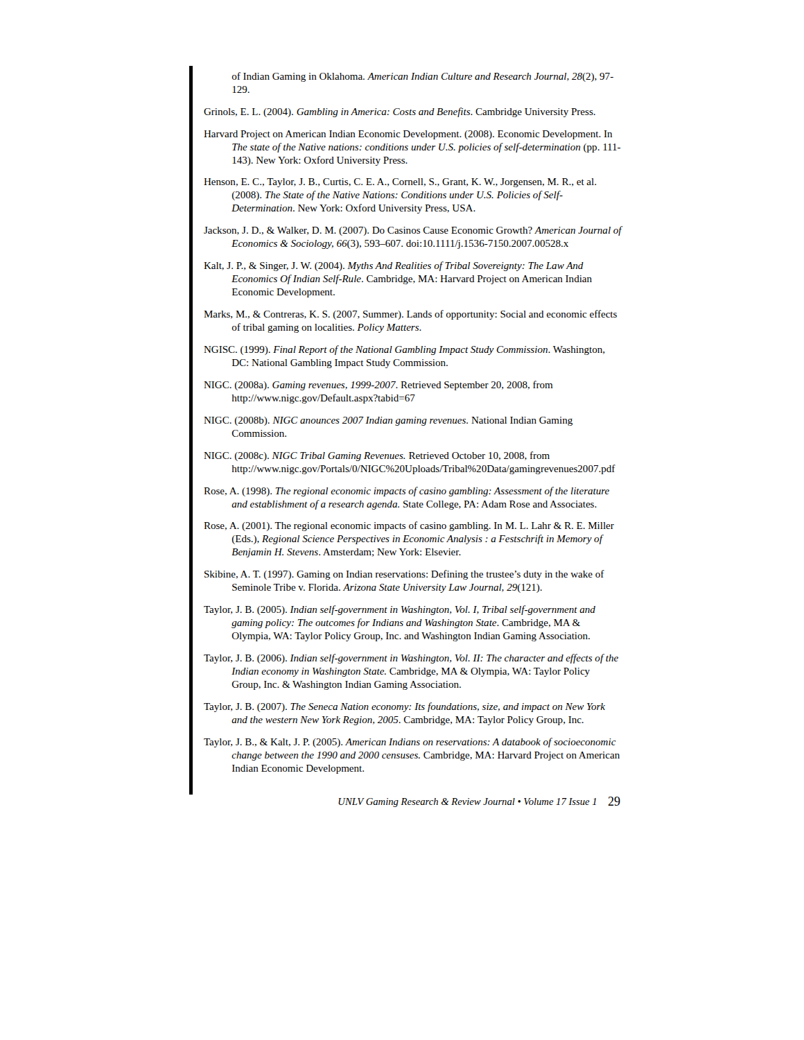of Indian Gaming in Oklahoma. American Indian Culture and Research Journal, 28(2), 97-129.
Grinols, E. L. (2004). Gambling in America: Costs and Benefits. Cambridge University Press.
Harvard Project on American Indian Economic Development. (2008). Economic Development. In The state of the Native nations: conditions under U.S. policies of self-determination (pp. 111-143). New York: Oxford University Press.
Henson, E. C., Taylor, J. B., Curtis, C. E. A., Cornell, S., Grant, K. W., Jorgensen, M. R., et al. (2008). The State of the Native Nations: Conditions under U.S. Policies of Self-Determination. New York: Oxford University Press, USA.
Jackson, J. D., & Walker, D. M. (2007). Do Casinos Cause Economic Growth? American Journal of Economics & Sociology, 66(3), 593–607. doi:10.1111/j.1536-7150.2007.00528.x
Kalt, J. P., & Singer, J. W. (2004). Myths And Realities of Tribal Sovereignty: The Law And Economics Of Indian Self-Rule. Cambridge, MA: Harvard Project on American Indian Economic Development.
Marks, M., & Contreras, K. S. (2007, Summer). Lands of opportunity: Social and economic effects of tribal gaming on localities. Policy Matters.
NGISC. (1999). Final Report of the National Gambling Impact Study Commission. Washington, DC: National Gambling Impact Study Commission.
NIGC. (2008a). Gaming revenues, 1999-2007. Retrieved September 20, 2008, from http://www.nigc.gov/Default.aspx?tabid=67
NIGC. (2008b). NIGC anounces 2007 Indian gaming revenues. National Indian Gaming Commission.
NIGC. (2008c). NIGC Tribal Gaming Revenues. Retrieved October 10, 2008, from http://www.nigc.gov/Portals/0/NIGC%20Uploads/Tribal%20Data/gamingrevenues2007.pdf
Rose, A. (1998). The regional economic impacts of casino gambling: Assessment of the literature and establishment of a research agenda. State College, PA: Adam Rose and Associates.
Rose, A. (2001). The regional economic impacts of casino gambling. In M. L. Lahr & R. E. Miller (Eds.), Regional Science Perspectives in Economic Analysis : a Festschrift in Memory of Benjamin H. Stevens. Amsterdam; New York: Elsevier.
Skibine, A. T. (1997). Gaming on Indian reservations: Defining the trustee’s duty in the wake of Seminole Tribe v. Florida. Arizona State University Law Journal, 29(121).
Taylor, J. B. (2005). Indian self-government in Washington, Vol. I, Tribal self-government and gaming policy: The outcomes for Indians and Washington State. Cambridge, MA & Olympia, WA: Taylor Policy Group, Inc. and Washington Indian Gaming Association.
Taylor, J. B. (2006). Indian self-government in Washington, Vol. II: The character and effects of the Indian economy in Washington State. Cambridge, MA & Olympia, WA: Taylor Policy Group, Inc. & Washington Indian Gaming Association.
Taylor, J. B. (2007). The Seneca Nation economy: Its foundations, size, and impact on New York and the western New York Region, 2005. Cambridge, MA: Taylor Policy Group, Inc.
Taylor, J. B., & Kalt, J. P. (2005). American Indians on reservations: A databook of socioeconomic change between the 1990 and 2000 censuses. Cambridge, MA: Harvard Project on American Indian Economic Development.
UNLV Gaming Research & Review Journal • Volume 17 Issue 129